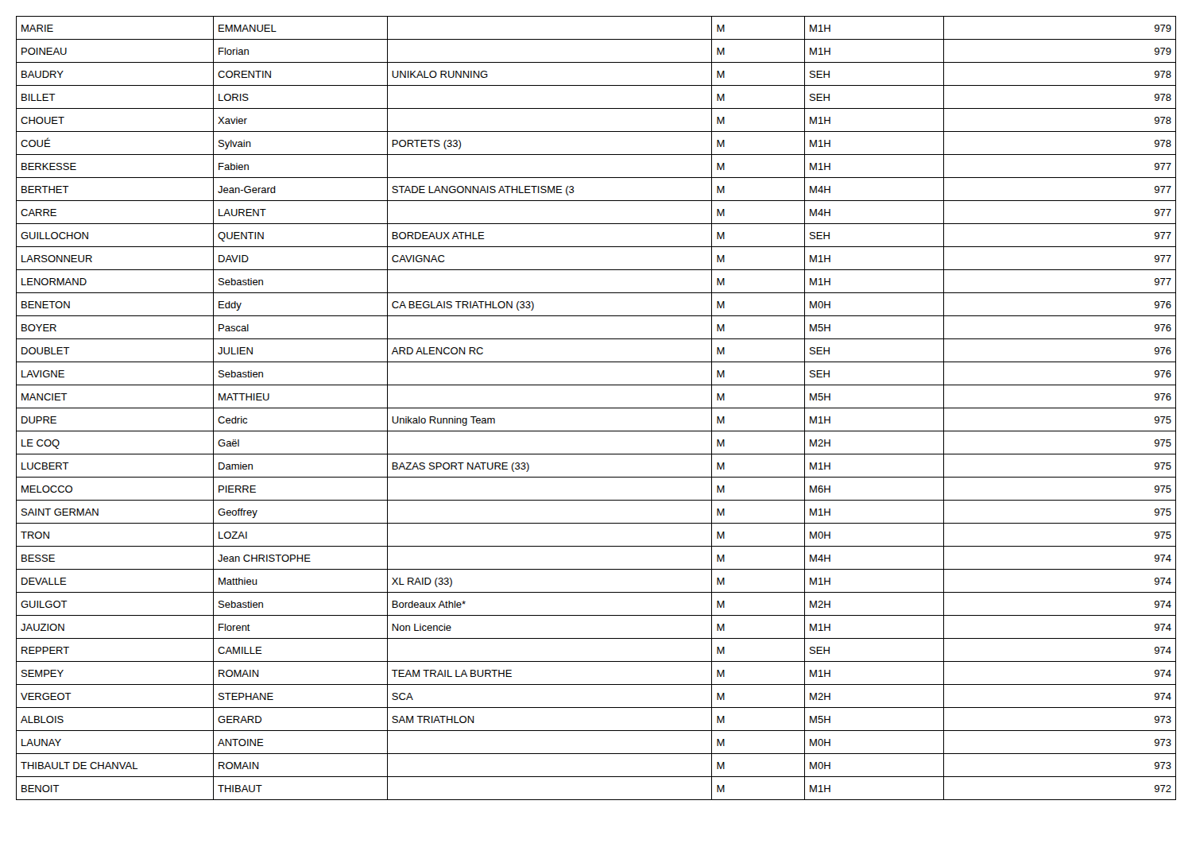| MARIE | EMMANUEL | | M | M1H | 979 |
| POINEAU | Florian | | M | M1H | 979 |
| BAUDRY | CORENTIN | UNIKALO RUNNING | M | SEH | 978 |
| BILLET | LORIS | | M | SEH | 978 |
| CHOUET | Xavier | | M | M1H | 978 |
| COUÉ | Sylvain | PORTETS (33) | M | M1H | 978 |
| BERKESSE | Fabien | | M | M1H | 977 |
| BERTHET | Jean-Gerard | STADE LANGONNAIS ATHLETISME (3 | M | M4H | 977 |
| CARRE | LAURENT | | M | M4H | 977 |
| GUILLOCHON | QUENTIN | BORDEAUX ATHLE | M | SEH | 977 |
| LARSONNEUR | DAVID | CAVIGNAC | M | M1H | 977 |
| LENORMAND | Sebastien | | M | M1H | 977 |
| BENETON | Eddy | CA BEGLAIS TRIATHLON (33) | M | M0H | 976 |
| BOYER | Pascal | | M | M5H | 976 |
| DOUBLET | JULIEN | ARD ALENCON RC | M | SEH | 976 |
| LAVIGNE | Sebastien | | M | SEH | 976 |
| MANCIET | MATTHIEU | | M | M5H | 976 |
| DUPRE | Cedric | Unikalo Running Team | M | M1H | 975 |
| LE COQ | Gaël | | M | M2H | 975 |
| LUCBERT | Damien | BAZAS SPORT NATURE (33) | M | M1H | 975 |
| MELOCCO | PIERRE | | M | M6H | 975 |
| SAINT GERMAN | Geoffrey | | M | M1H | 975 |
| TRON | LOZAI | | M | M0H | 975 |
| BESSE | Jean CHRISTOPHE | | M | M4H | 974 |
| DEVALLE | Matthieu | XL RAID (33) | M | M1H | 974 |
| GUILGOT | Sebastien | Bordeaux Athle* | M | M2H | 974 |
| JAUZION | Florent | Non Licencie | M | M1H | 974 |
| REPPERT | CAMILLE | | M | SEH | 974 |
| SEMPEY | ROMAIN | TEAM TRAIL LA BURTHE | M | M1H | 974 |
| VERGEOT | STEPHANE | SCA | M | M2H | 974 |
| ALBLOIS | GERARD | SAM TRIATHLON | M | M5H | 973 |
| LAUNAY | ANTOINE | | M | M0H | 973 |
| THIBAULT DE CHANVAL | ROMAIN | | M | M0H | 973 |
| BENOIT | THIBAUT | | M | M1H | 972 |